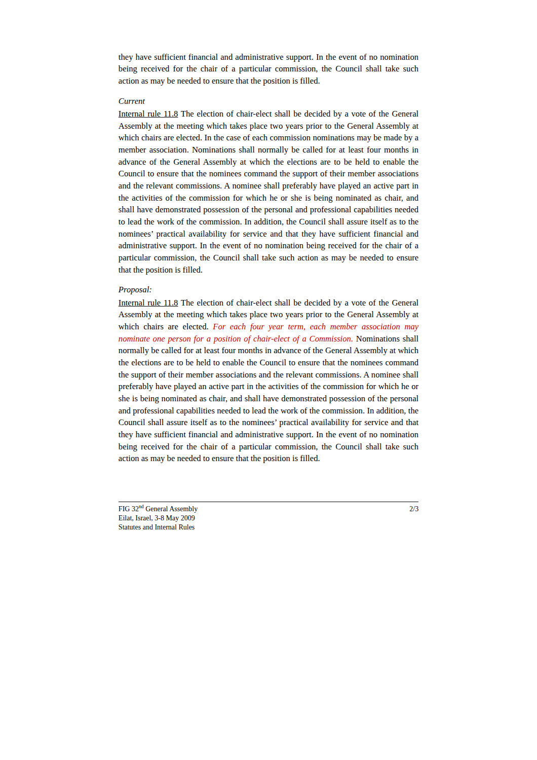they have sufficient financial and administrative support. In the event of no nomination being received for the chair of a particular commission, the Council shall take such action as may be needed to ensure that the position is filled.
Current
Internal rule 11.8 The election of chair-elect shall be decided by a vote of the General Assembly at the meeting which takes place two years prior to the General Assembly at which chairs are elected. In the case of each commission nominations may be made by a member association. Nominations shall normally be called for at least four months in advance of the General Assembly at which the elections are to be held to enable the Council to ensure that the nominees command the support of their member associations and the relevant commissions. A nominee shall preferably have played an active part in the activities of the commission for which he or she is being nominated as chair, and shall have demonstrated possession of the personal and professional capabilities needed to lead the work of the commission. In addition, the Council shall assure itself as to the nominees’ practical availability for service and that they have sufficient financial and administrative support. In the event of no nomination being received for the chair of a particular commission, the Council shall take such action as may be needed to ensure that the position is filled.
Proposal:
Internal rule 11.8 The election of chair-elect shall be decided by a vote of the General Assembly at the meeting which takes place two years prior to the General Assembly at which chairs are elected. For each four year term, each member association may nominate one person for a position of chair-elect of a Commission. Nominations shall normally be called for at least four months in advance of the General Assembly at which the elections are to be held to enable the Council to ensure that the nominees command the support of their member associations and the relevant commissions. A nominee shall preferably have played an active part in the activities of the commission for which he or she is being nominated as chair, and shall have demonstrated possession of the personal and professional capabilities needed to lead the work of the commission. In addition, the Council shall assure itself as to the nominees’ practical availability for service and that they have sufficient financial and administrative support. In the event of no nomination being received for the chair of a particular commission, the Council shall take such action as may be needed to ensure that the position is filled.
FIG 32nd General Assembly
Eilat, Israel, 3-8 May 2009
Statutes and Internal Rules
2/3